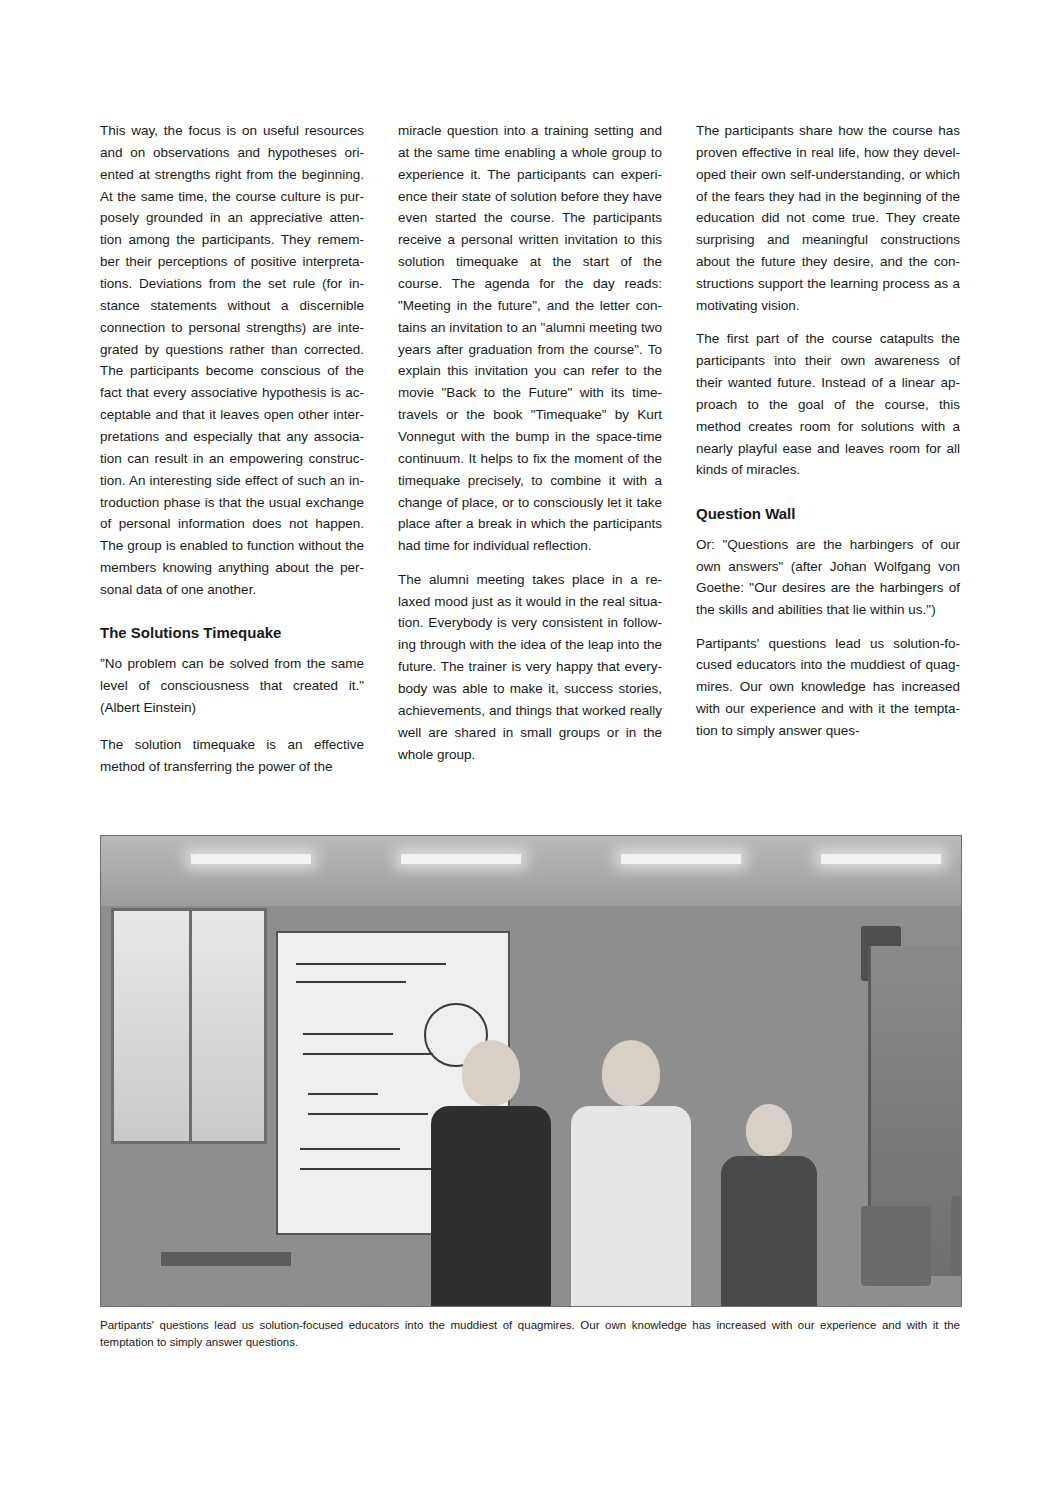This way, the focus is on useful resources and on observations and hypotheses oriented at strengths right from the beginning. At the same time, the course culture is purposely grounded in an appreciative attention among the participants. They remember their perceptions of positive interpretations. Deviations from the set rule (for instance statements without a discernible connection to personal strengths) are integrated by questions rather than corrected. The participants become conscious of the fact that every associative hypothesis is acceptable and that it leaves open other interpretations and especially that any association can result in an empowering construction. An interesting side effect of such an introduction phase is that the usual exchange of personal information does not happen. The group is enabled to function without the members knowing anything about the personal data of one another.
The Solutions Timequake
"No problem can be solved from the same level of consciousness that created it." (Albert Einstein)
The solution timequake is an effective method of transferring the power of the
miracle question into a training setting and at the same time enabling a whole group to experience it. The participants can experience their state of solution before they have even started the course. The participants receive a personal written invitation to this solution timequake at the start of the course. The agenda for the day reads: "Meeting in the future", and the letter contains an invitation to an "alumni meeting two years after graduation from the course". To explain this invitation you can refer to the movie "Back to the Future" with its time-travels or the book "Timequake" by Kurt Vonnegut with the bump in the space-time continuum. It helps to fix the moment of the timequake precisely, to combine it with a change of place, or to consciously let it take place after a break in which the participants had time for individual reflection.
The alumni meeting takes place in a relaxed mood just as it would in the real situation. Everybody is very consistent in following through with the idea of the leap into the future. The trainer is very happy that everybody was able to make it, success stories, achievements, and things that worked really well are shared in small groups or in the whole group.
The participants share how the course has proven effective in real life, how they developed their own self-understanding, or which of the fears they had in the beginning of the education did not come true. They create surprising and meaningful constructions about the future they desire, and the constructions support the learning process as a motivating vision.
The first part of the course catapults the participants into their own awareness of their wanted future. Instead of a linear approach to the goal of the course, this method creates room for solutions with a nearly playful ease and leaves room for all kinds of miracles.
Question Wall
Or: "Questions are the harbingers of our own answers" (after Johan Wolfgang von Goethe: "Our desires are the harbingers of the skills and abilities that lie within us.")
Partipants' questions lead us solution-focused educators into the muddiest of quagmires. Our own knowledge has increased with our experience and with it the temptation to simply answer ques-
Partipants' questions lead us solution-focused educators into the muddiest of quagmires. Our own knowledge has increased with our experience and with it the temptation to simply answer questions.